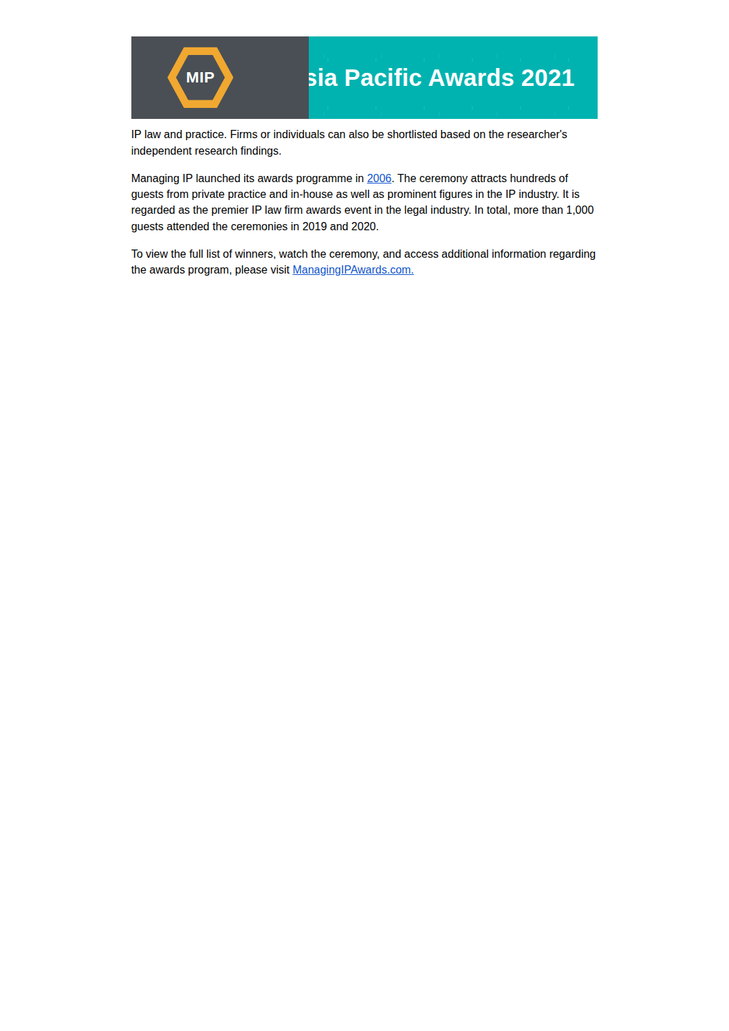MIP
Asia Pacific Awards 2021
IP law and practice. Firms or individuals can also be shortlisted based on the researcher's independent research findings.
Managing IP launched its awards programme in 2006. The ceremony attracts hundreds of guests from private practice and in-house as well as prominent figures in the IP industry. It is regarded as the premier IP law firm awards event in the legal industry. In total, more than 1,000 guests attended the ceremonies in 2019 and 2020.
To view the full list of winners, watch the ceremony, and access additional information regarding the awards program, please visit ManagingIPAwards.com.